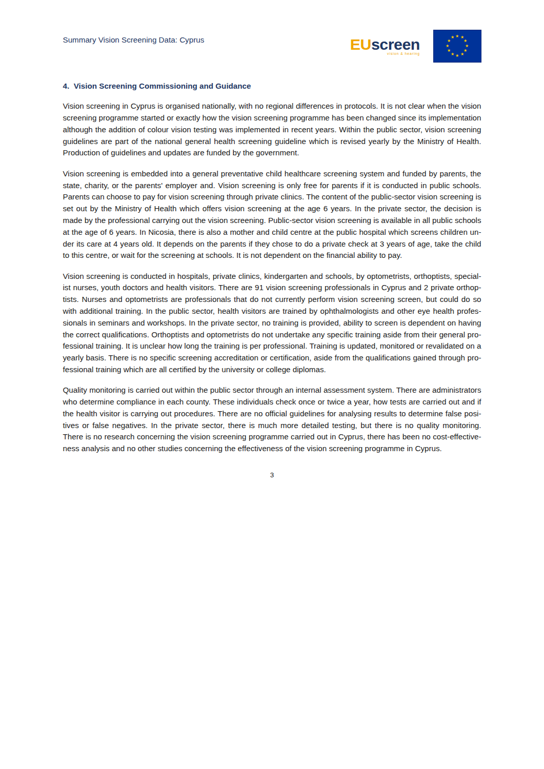Summary Vision Screening Data: Cyprus
EU screen vision & hearing
★ ★ ★ ★ ★ ★ ★ ★ ★ ★ ★ ★
4. Vision Screening Commissioning and Guidance
Vision screening in Cyprus is organised nationally, with no regional differences in protocols. It is not clear when the vision screening programme started or exactly how the vision screening programme has been changed since its implementation although the addition of colour vision testing was implemented in recent years. Within the public sector, vision screening guidelines are part of the national general health screening guideline which is revised yearly by the Ministry of Health. Production of guidelines and updates are funded by the government.
Vision screening is embedded into a general preventative child healthcare screening system and funded by parents, the state, charity, or the parents' employer and. Vision screening is only free for parents if it is conducted in public schools. Parents can choose to pay for vision screening through private clinics. The content of the public-sector vision screening is set out by the Ministry of Health which offers vision screening at the age 6 years. In the private sector, the decision is made by the professional carrying out the vision screening. Public-sector vision screening is available in all public schools at the age of 6 years. In Nicosia, there is also a mother and child centre at the public hospital which screens children under its care at 4 years old. It depends on the parents if they chose to do a private check at 3 years of age, take the child to this centre, or wait for the screening at schools. It is not dependent on the financial ability to pay.
Vision screening is conducted in hospitals, private clinics, kindergarten and schools, by optometrists, orthoptists, specialist nurses, youth doctors and health visitors. There are 91 vision screening professionals in Cyprus and 2 private orthoptists. Nurses and optometrists are professionals that do not currently perform vision screening screen, but could do so with additional training. In the public sector, health visitors are trained by ophthalmologists and other eye health professionals in seminars and workshops. In the private sector, no training is provided, ability to screen is dependent on having the correct qualifications. Orthoptists and optometrists do not undertake any specific training aside from their general professional training. It is unclear how long the training is per professional. Training is updated, monitored or revalidated on a yearly basis. There is no specific screening accreditation or certification, aside from the qualifications gained through professional training which are all certified by the university or college diplomas.
Quality monitoring is carried out within the public sector through an internal assessment system. There are administrators who determine compliance in each county. These individuals check once or twice a year, how tests are carried out and if the health visitor is carrying out procedures. There are no official guidelines for analysing results to determine false positives or false negatives. In the private sector, there is much more detailed testing, but there is no quality monitoring. There is no research concerning the vision screening programme carried out in Cyprus, there has been no cost-effectiveness analysis and no other studies concerning the effectiveness of the vision screening programme in Cyprus.
3